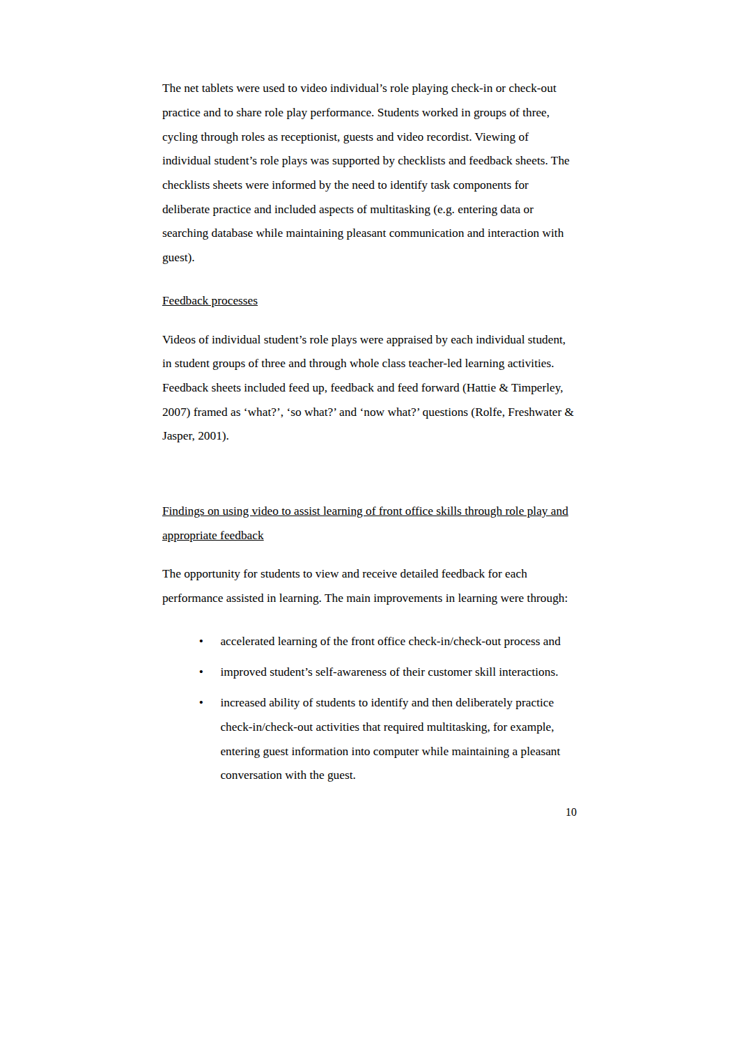The net tablets were used to video individual’s role playing check-in or check-out practice and to share role play performance. Students worked in groups of three, cycling through roles as receptionist, guests and video recordist. Viewing of individual student’s role plays was supported by checklists and feedback sheets. The checklists sheets were informed by the need to identify task components for deliberate practice and included aspects of multitasking (e.g. entering data or searching database while maintaining pleasant communication and interaction with guest).
Feedback processes
Videos of individual student’s role plays were appraised by each individual student, in student groups of three and through whole class teacher-led learning activities. Feedback sheets included feed up, feedback and feed forward (Hattie & Timperley, 2007) framed as ‘what?’, ‘so what?’ and ‘now what?’ questions (Rolfe, Freshwater & Jasper, 2001).
Findings on using video to assist learning of front office skills through role play and appropriate feedback
The opportunity for students to view and receive detailed feedback for each performance assisted in learning. The main improvements in learning were through:
accelerated learning of the front office check-in/check-out process and
improved student’s self-awareness of their customer skill interactions.
increased ability of students to identify and then deliberately practice check-in/check-out activities that required multitasking, for example, entering guest information into computer while maintaining a pleasant conversation with the guest.
10